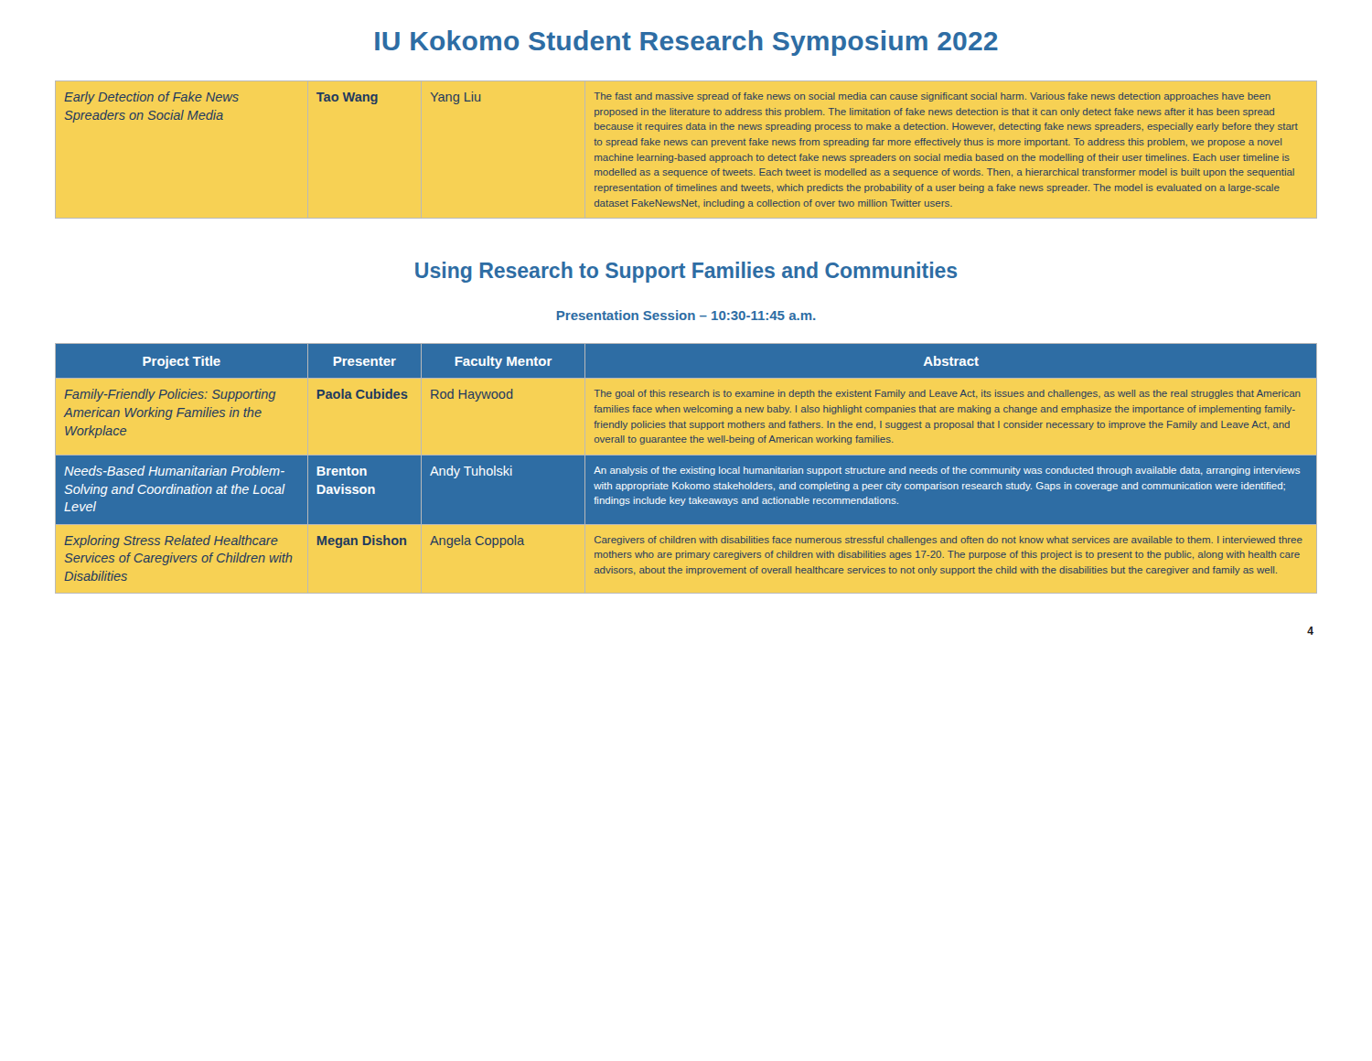IU Kokomo Student Research Symposium 2022
| Early Detection of Fake News Spreaders on Social Media | Tao Wang | Yang Liu | The fast and massive spread of fake news on social media can cause significant social harm. Various fake news detection approaches have been proposed in the literature to address this problem. The limitation of fake news detection is that it can only detect fake news after it has been spread because it requires data in the news spreading process to make a detection. However, detecting fake news spreaders, especially early before they start to spread fake news can prevent fake news from spreading far more effectively thus is more important. To address this problem, we propose a novel machine learning-based approach to detect fake news spreaders on social media based on the modelling of their user timelines. Each user timeline is modelled as a sequence of tweets. Each tweet is modelled as a sequence of words. Then, a hierarchical transformer model is built upon the sequential representation of timelines and tweets, which predicts the probability of a user being a fake news spreader. The model is evaluated on a large-scale dataset FakeNewsNet, including a collection of over two million Twitter users. |
Using Research to Support Families and Communities
Presentation Session – 10:30-11:45 a.m.
| Project Title | Presenter | Faculty Mentor | Abstract |
| --- | --- | --- | --- |
| Family-Friendly Policies: Supporting American Working Families in the Workplace | Paola Cubides | Rod Haywood | The goal of this research is to examine in depth the existent Family and Leave Act, its issues and challenges, as well as the real struggles that American families face when welcoming a new baby. I also highlight companies that are making a change and emphasize the importance of implementing family-friendly policies that support mothers and fathers. In the end, I suggest a proposal that I consider necessary to improve the Family and Leave Act, and overall to guarantee the well-being of American working families. |
| Needs-Based Humanitarian Problem-Solving and Coordination at the Local Level | Brenton Davisson | Andy Tuholski | An analysis of the existing local humanitarian support structure and needs of the community was conducted through available data, arranging interviews with appropriate Kokomo stakeholders, and completing a peer city comparison research study. Gaps in coverage and communication were identified; findings include key takeaways and actionable recommendations. |
| Exploring Stress Related Healthcare Services of Caregivers of Children with Disabilities | Megan Dishon | Angela Coppola | Caregivers of children with disabilities face numerous stressful challenges and often do not know what services are available to them. I interviewed three mothers who are primary caregivers of children with disabilities ages 17-20. The purpose of this project is to present to the public, along with health care advisors, about the improvement of overall healthcare services to not only support the child with the disabilities but the caregiver and family as well. |
4